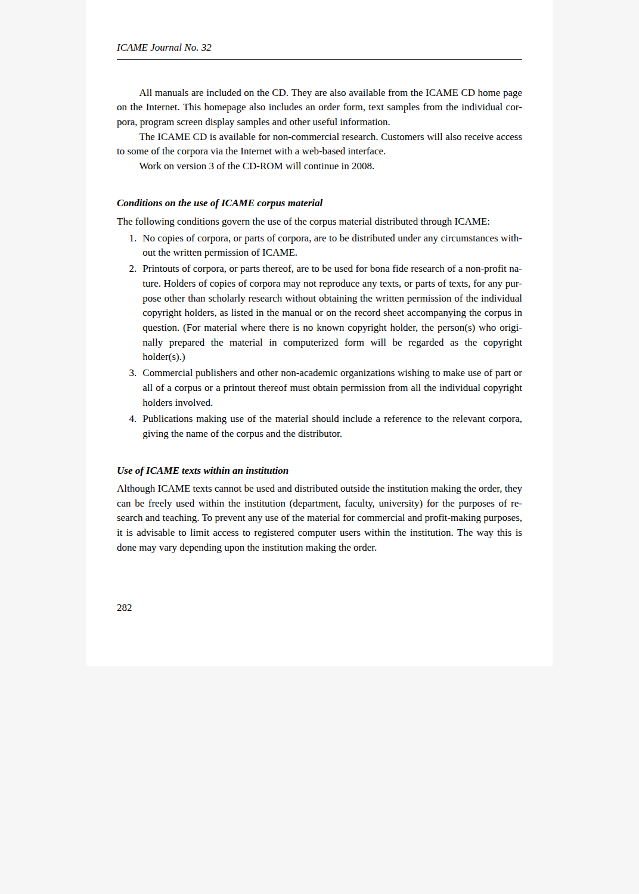ICAME Journal No. 32
All manuals are included on the CD. They are also available from the ICAME CD home page on the Internet. This homepage also includes an order form, text samples from the individual corpora, program screen display samples and other useful information.
The ICAME CD is available for non-commercial research. Customers will also receive access to some of the corpora via the Internet with a web-based interface.
Work on version 3 of the CD-ROM will continue in 2008.
Conditions on the use of ICAME corpus material
The following conditions govern the use of the corpus material distributed through ICAME:
No copies of corpora, or parts of corpora, are to be distributed under any circumstances without the written permission of ICAME.
Printouts of corpora, or parts thereof, are to be used for bona fide research of a non-profit nature. Holders of copies of corpora may not reproduce any texts, or parts of texts, for any purpose other than scholarly research without obtaining the written permission of the individual copyright holders, as listed in the manual or on the record sheet accompanying the corpus in question. (For material where there is no known copyright holder, the person(s) who originally prepared the material in computerized form will be regarded as the copyright holder(s).)
Commercial publishers and other non-academic organizations wishing to make use of part or all of a corpus or a printout thereof must obtain permission from all the individual copyright holders involved.
Publications making use of the material should include a reference to the relevant corpora, giving the name of the corpus and the distributor.
Use of ICAME texts within an institution
Although ICAME texts cannot be used and distributed outside the institution making the order, they can be freely used within the institution (department, faculty, university) for the purposes of research and teaching. To prevent any use of the material for commercial and profit-making purposes, it is advisable to limit access to registered computer users within the institution. The way this is done may vary depending upon the institution making the order.
282